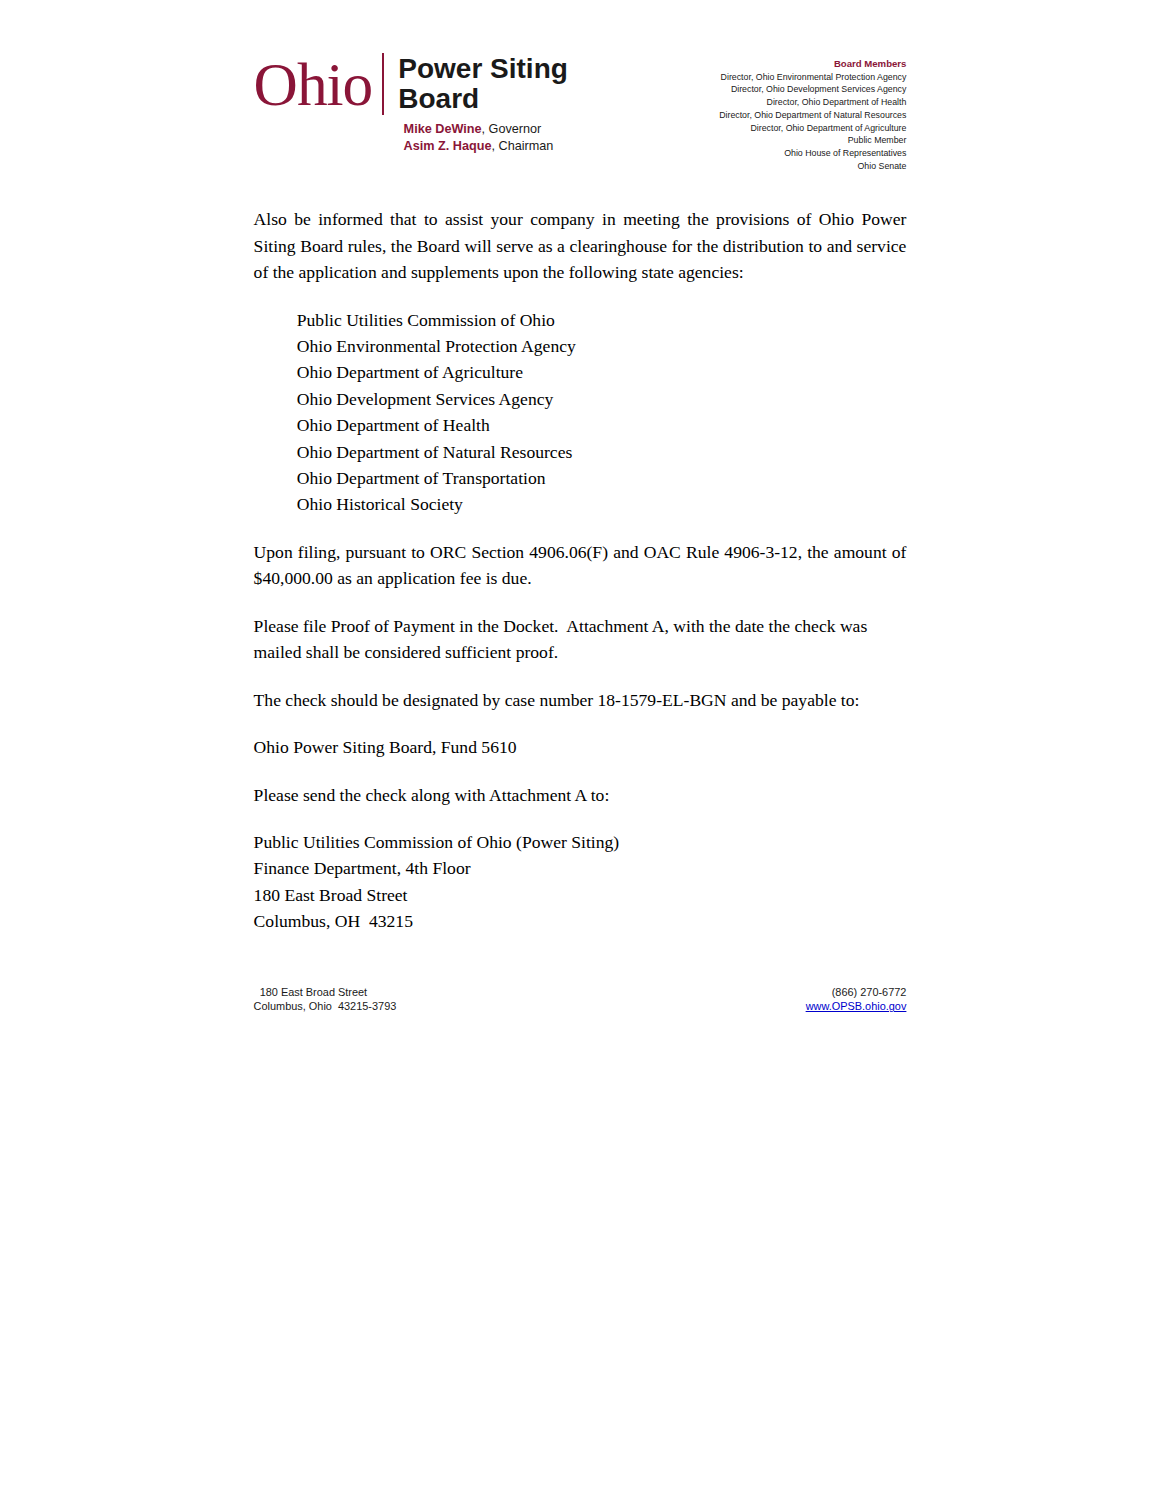Ohio
Power Siting
Board
Mike DeWine, Governor
Asim Z. Haque, Chairman
Board Members
Director, Ohio Environmental Protection Agency
Director, Ohio Development Services Agency
Director, Ohio Department of Health
Director, Ohio Department of Natural Resources
Director, Ohio Department of Agriculture
Public Member
Ohio House of Representatives
Ohio Senate
Also be informed that to assist your company in meeting the provisions of Ohio Power Siting Board rules, the Board will serve as a clearinghouse for the distribution to and service of the application and supplements upon the following state agencies:
Public Utilities Commission of Ohio
Ohio Environmental Protection Agency
Ohio Department of Agriculture
Ohio Development Services Agency
Ohio Department of Health
Ohio Department of Natural Resources
Ohio Department of Transportation
Ohio Historical Society
Upon filing, pursuant to ORC Section 4906.06(F) and OAC Rule 4906-3-12, the amount of $40,000.00 as an application fee is due.
Please file Proof of Payment in the Docket. Attachment A, with the date the check was mailed shall be considered sufficient proof.
The check should be designated by case number 18-1579-EL-BGN and be payable to:
Ohio Power Siting Board, Fund 5610
Please send the check along with Attachment A to:
Public Utilities Commission of Ohio (Power Siting)
Finance Department, 4th Floor
180 East Broad Street
Columbus, OH 43215
180 East Broad Street
Columbus, Ohio 43215-3793
(866) 270-6772
www.OPSB.ohio.gov